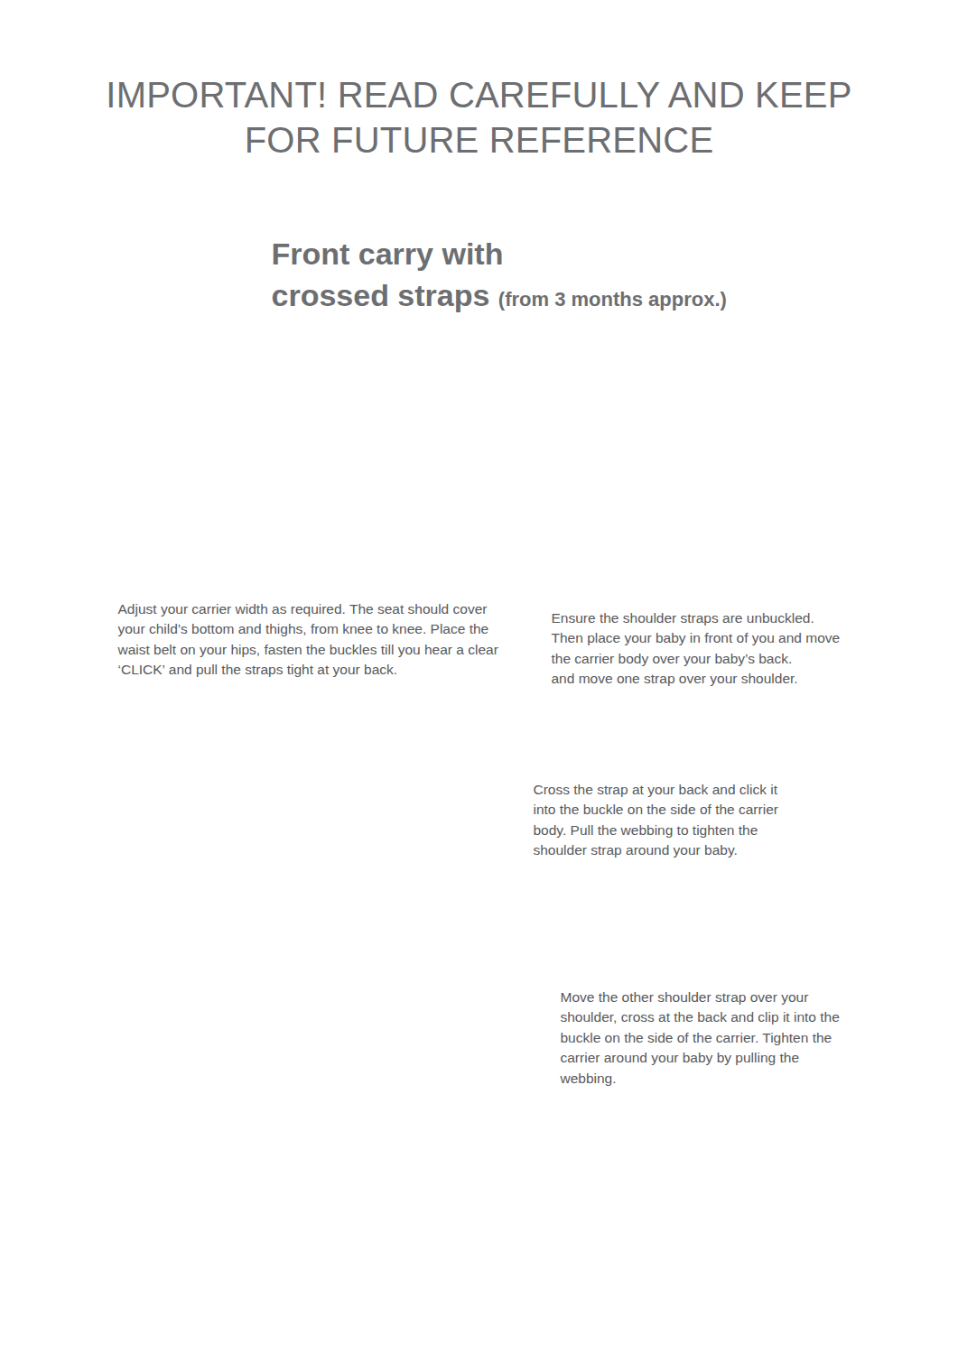IMPORTANT! READ CAREFULLY AND KEEP FOR FUTURE REFERENCE
Front carry with
crossed straps (from 3 months approx.)
Adjust your carrier width as required. The seat should cover your child’s bottom and thighs, from knee to knee. Place the waist belt on your hips, fasten the buckles till you hear a clear ‘CLICK’ and pull the straps tight at your back.
Ensure the shoulder straps are unbuckled. Then place your baby in front of you and move the carrier body over your baby’s back.
and move one strap over your shoulder.
Cross the strap at your back and click it into the buckle on the side of the carrier body. Pull the webbing to tighten the shoulder strap around your baby.
Move the other shoulder strap over your shoulder, cross at the back and clip it into the buckle on the side of the carrier. Tighten the carrier around your baby by pulling the webbing.